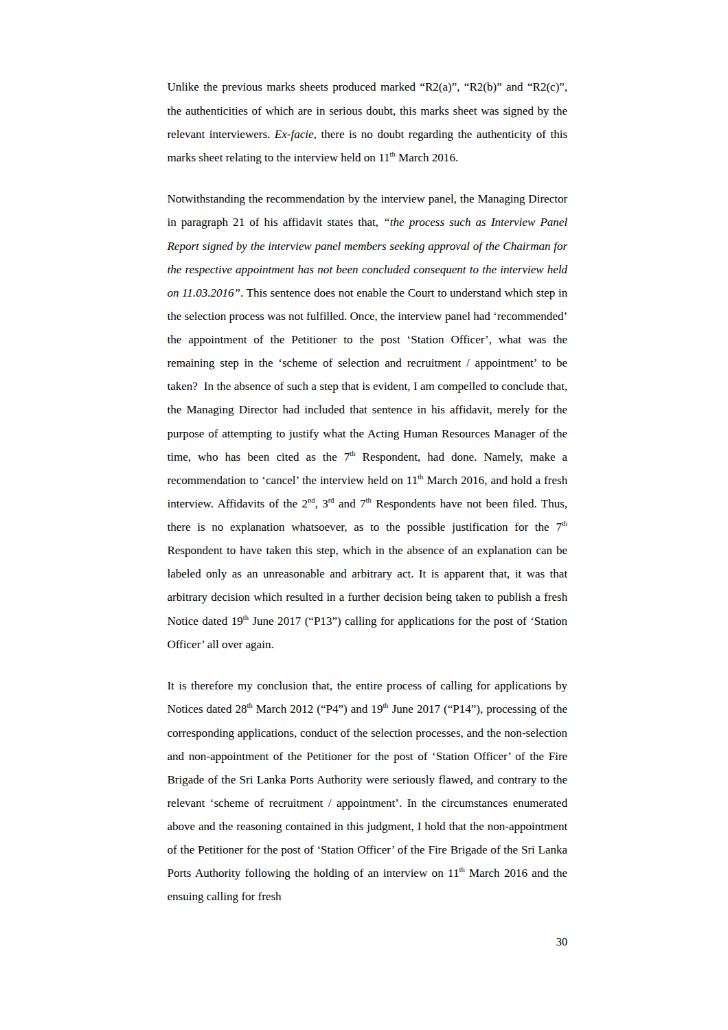Unlike the previous marks sheets produced marked “R2(a)”, “R2(b)” and “R2(c)”, the authenticities of which are in serious doubt, this marks sheet was signed by the relevant interviewers. Ex-facie, there is no doubt regarding the authenticity of this marks sheet relating to the interview held on 11th March 2016.
Notwithstanding the recommendation by the interview panel, the Managing Director in paragraph 21 of his affidavit states that, “the process such as Interview Panel Report signed by the interview panel members seeking approval of the Chairman for the respective appointment has not been concluded consequent to the interview held on 11.03.2016”. This sentence does not enable the Court to understand which step in the selection process was not fulfilled. Once, the interview panel had ‘recommended’ the appointment of the Petitioner to the post ‘Station Officer’, what was the remaining step in the ‘scheme of selection and recruitment / appointment’ to be taken? In the absence of such a step that is evident, I am compelled to conclude that, the Managing Director had included that sentence in his affidavit, merely for the purpose of attempting to justify what the Acting Human Resources Manager of the time, who has been cited as the 7th Respondent, had done. Namely, make a recommendation to ‘cancel’ the interview held on 11th March 2016, and hold a fresh interview. Affidavits of the 2nd, 3rd and 7th Respondents have not been filed. Thus, there is no explanation whatsoever, as to the possible justification for the 7th Respondent to have taken this step, which in the absence of an explanation can be labeled only as an unreasonable and arbitrary act. It is apparent that, it was that arbitrary decision which resulted in a further decision being taken to publish a fresh Notice dated 19th June 2017 (“P13”) calling for applications for the post of ‘Station Officer’ all over again.
It is therefore my conclusion that, the entire process of calling for applications by Notices dated 28th March 2012 (“P4”) and 19th June 2017 (“P14”), processing of the corresponding applications, conduct of the selection processes, and the non-selection and non-appointment of the Petitioner for the post of ‘Station Officer’ of the Fire Brigade of the Sri Lanka Ports Authority were seriously flawed, and contrary to the relevant ‘scheme of recruitment / appointment’. In the circumstances enumerated above and the reasoning contained in this judgment, I hold that the non-appointment of the Petitioner for the post of ‘Station Officer’ of the Fire Brigade of the Sri Lanka Ports Authority following the holding of an interview on 11th March 2016 and the ensuing calling for fresh
30